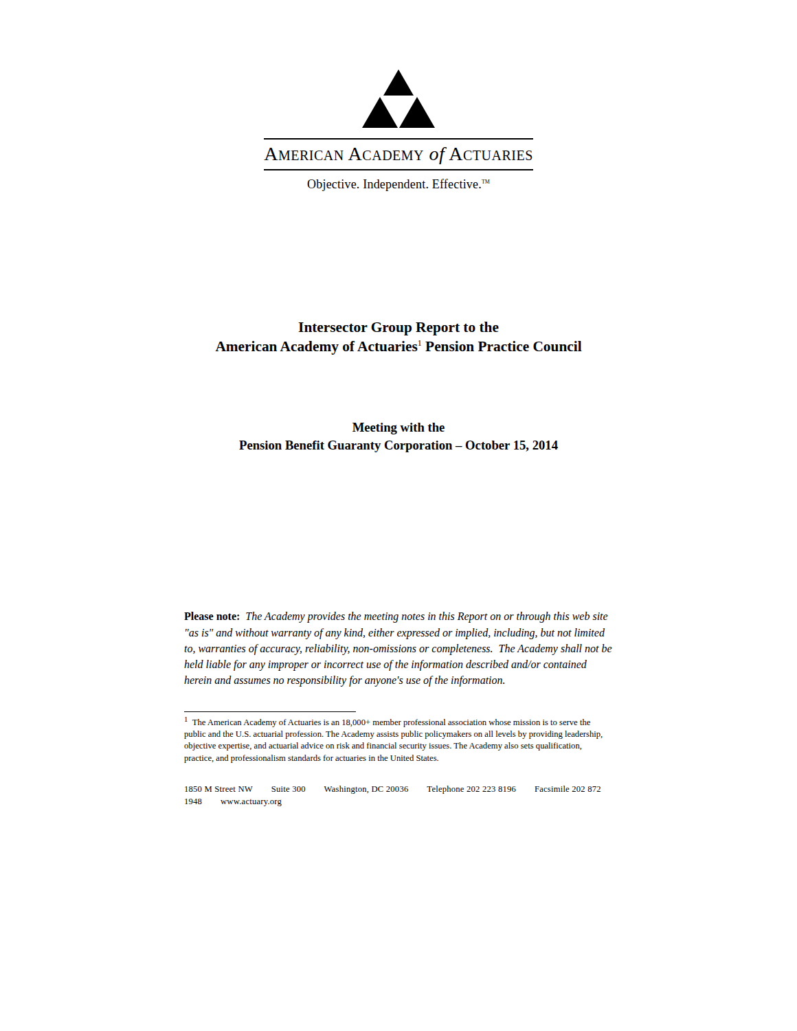American Academy of Actuaries
Objective. Independent. Effective.TM
Intersector Group Report to the
American Academy of Actuaries1 Pension Practice Council
Meeting with the
Pension Benefit Guaranty Corporation – October 15, 2014
Please note: The Academy provides the meeting notes in this Report on or through this web site "as is" and without warranty of any kind, either expressed or implied, including, but not limited to, warranties of accuracy, reliability, non-omissions or completeness. The Academy shall not be held liable for any improper or incorrect use of the information described and/or contained herein and assumes no responsibility for anyone's use of the information.
1 The American Academy of Actuaries is an 18,000+ member professional association whose mission is to serve the public and the U.S. actuarial profession. The Academy assists public policymakers on all levels by providing leadership, objective expertise, and actuarial advice on risk and financial security issues. The Academy also sets qualification, practice, and professionalism standards for actuaries in the United States.
1850 M Street NW Suite 300 Washington, DC 20036 Telephone 202 223 8196 Facsimile 202 872 1948 www.actuary.org